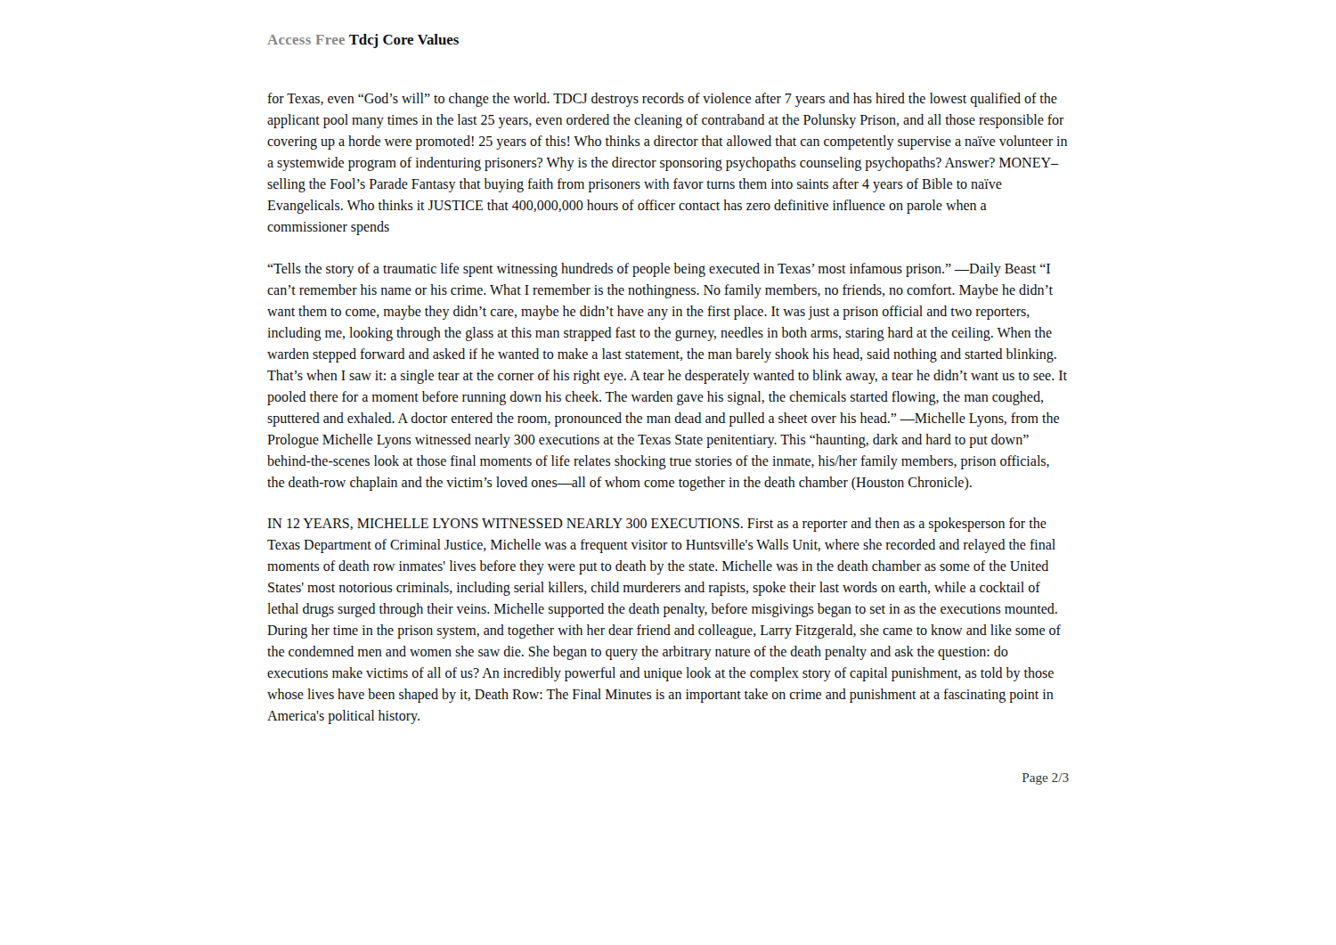Access Free Tdcj Core Values
for Texas, even “God’s will” to change the world. TDCJ destroys records of violence after 7 years and has hired the lowest qualified of the applicant pool many times in the last 25 years, even ordered the cleaning of contraband at the Polunsky Prison, and all those responsible for covering up a horde were promoted! 25 years of this! Who thinks a director that allowed that can competently supervise a naïve volunteer in a systemwide program of indenturing prisoners? Why is the director sponsoring psychopaths counseling psychopaths? Answer? MONEY–selling the Fool’s Parade Fantasy that buying faith from prisoners with favor turns them into saints after 4 years of Bible to naïve Evangelicals. Who thinks it JUSTICE that 400,000,000 hours of officer contact has zero definitive influence on parole when a commissioner spends
“Tells the story of a traumatic life spent witnessing hundreds of people being executed in Texas’ most infamous prison.” —Daily Beast “I can’t remember his name or his crime. What I remember is the nothingness. No family members, no friends, no comfort. Maybe he didn’t want them to come, maybe they didn’t care, maybe he didn’t have any in the first place. It was just a prison official and two reporters, including me, looking through the glass at this man strapped fast to the gurney, needles in both arms, staring hard at the ceiling. When the warden stepped forward and asked if he wanted to make a last statement, the man barely shook his head, said nothing and started blinking. That’s when I saw it: a single tear at the corner of his right eye. A tear he desperately wanted to blink away, a tear he didn’t want us to see. It pooled there for a moment before running down his cheek. The warden gave his signal, the chemicals started flowing, the man coughed, sputtered and exhaled. A doctor entered the room, pronounced the man dead and pulled a sheet over his head.” —Michelle Lyons, from the Prologue Michelle Lyons witnessed nearly 300 executions at the Texas State penitentiary. This “haunting, dark and hard to put down” behind-the-scenes look at those final moments of life relates shocking true stories of the inmate, his/her family members, prison officials, the death-row chaplain and the victim’s loved ones—all of whom come together in the death chamber (Houston Chronicle).
IN 12 YEARS, MICHELLE LYONS WITNESSED NEARLY 300 EXECUTIONS. First as a reporter and then as a spokesperson for the Texas Department of Criminal Justice, Michelle was a frequent visitor to Huntsville's Walls Unit, where she recorded and relayed the final moments of death row inmates' lives before they were put to death by the state. Michelle was in the death chamber as some of the United States' most notorious criminals, including serial killers, child murderers and rapists, spoke their last words on earth, while a cocktail of lethal drugs surged through their veins. Michelle supported the death penalty, before misgivings began to set in as the executions mounted. During her time in the prison system, and together with her dear friend and colleague, Larry Fitzgerald, she came to know and like some of the condemned men and women she saw die. She began to query the arbitrary nature of the death penalty and ask the question: do executions make victims of all of us? An incredibly powerful and unique look at the complex story of capital punishment, as told by those whose lives have been shaped by it, Death Row: The Final Minutes is an important take on crime and punishment at a fascinating point in America's political history.
Page 2/3